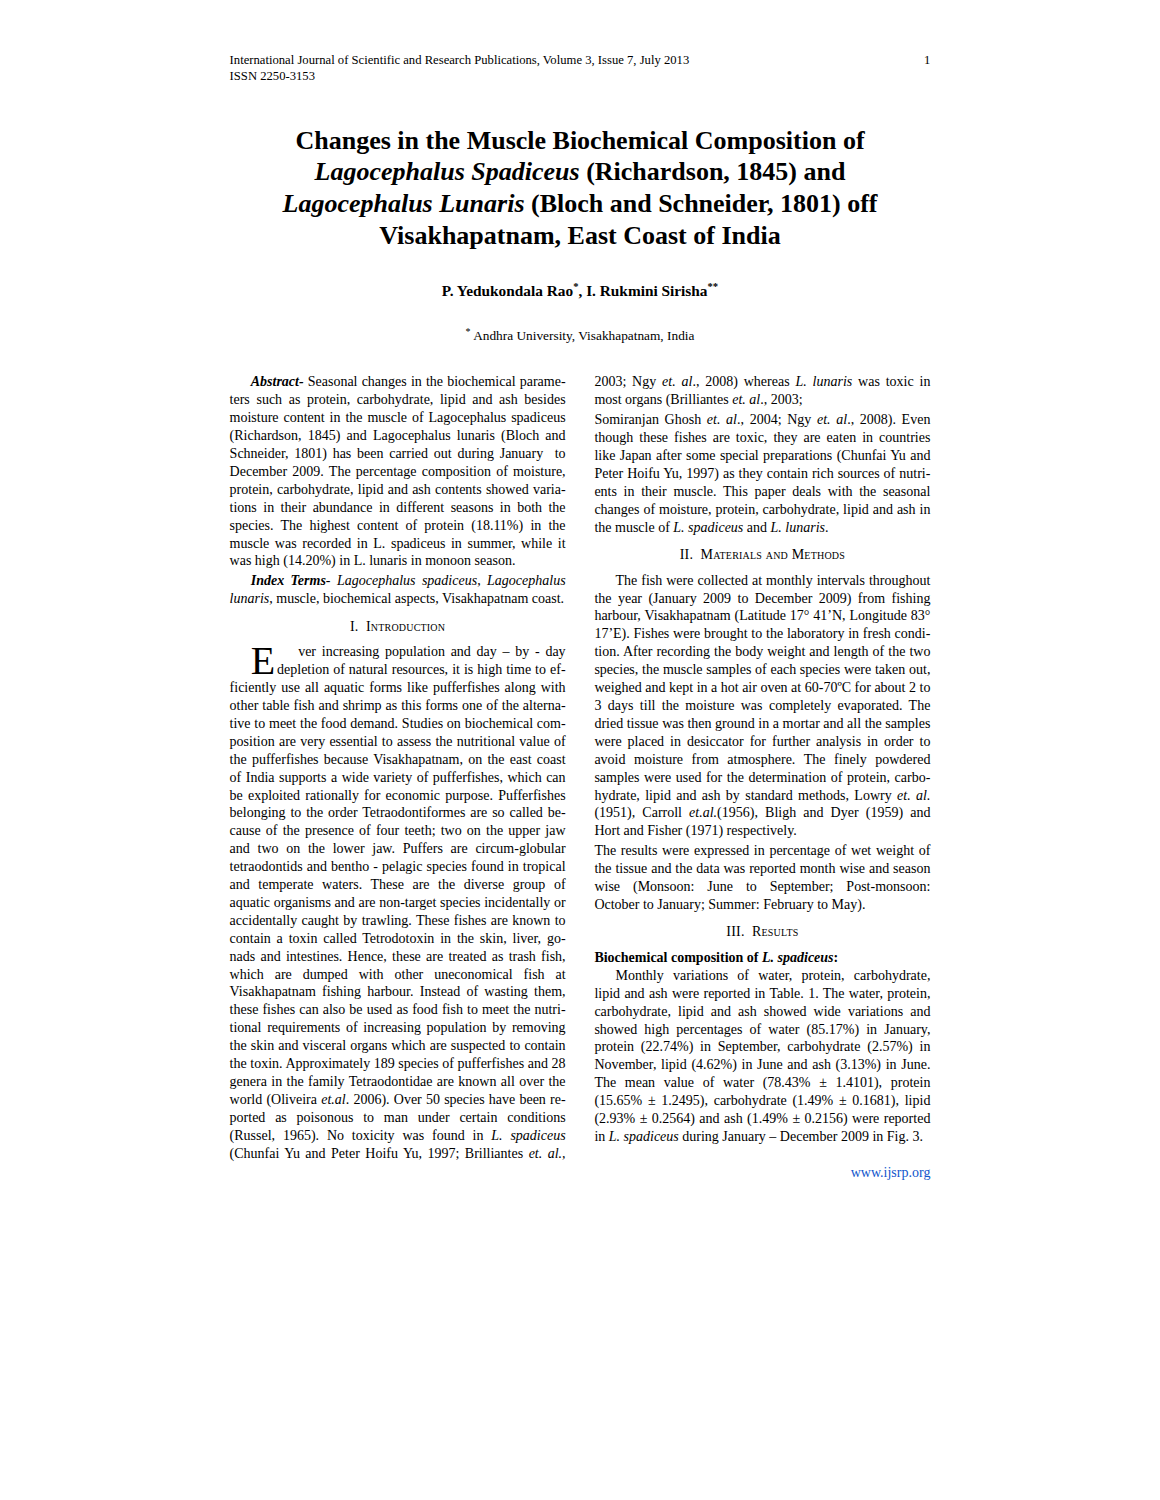International Journal of Scientific and Research Publications, Volume 3, Issue 7, July 2013
ISSN 2250-3153 1
Changes in the Muscle Biochemical Composition of Lagocephalus Spadiceus (Richardson, 1845) and Lagocephalus Lunaris (Bloch and Schneider, 1801) off Visakhapatnam, East Coast of India
P. Yedukondala Rao*, I. Rukmini Sirisha**
* Andhra University, Visakhapatnam, India
Abstract- Seasonal changes in the biochemical parameters such as protein, carbohydrate, lipid and ash besides moisture content in the muscle of Lagocephalus spadiceus (Richardson, 1845) and Lagocephalus lunaris (Bloch and Schneider, 1801) has been carried out during January to December 2009. The percentage composition of moisture, protein, carbohydrate, lipid and ash contents showed variations in their abundance in different seasons in both the species. The highest content of protein (18.11%) in the muscle was recorded in L. spadiceus in summer, while it was high (14.20%) in L. lunaris in monoon season.
Index Terms- Lagocephalus spadiceus, Lagocephalus lunaris, muscle, biochemical aspects, Visakhapatnam coast.
I. Introduction
Ever increasing population and day – by - day depletion of natural resources, it is high time to efficiently use all aquatic forms like pufferfishes along with other table fish and shrimp as this forms one of the alternative to meet the food demand. Studies on biochemical composition are very essential to assess the nutritional value of the pufferfishes because Visakhapatnam, on the east coast of India supports a wide variety of pufferfishes, which can be exploited rationally for economic purpose. Pufferfishes belonging to the order Tetraodontiformes are so called because of the presence of four teeth; two on the upper jaw and two on the lower jaw. Puffers are circum-globular tetraodontids and bentho - pelagic species found in tropical and temperate waters. These are the diverse group of aquatic organisms and are non-target species incidentally or accidentally caught by trawling. These fishes are known to contain a toxin called Tetrodotoxin in the skin, liver, gonads and intestines. Hence, these are treated as trash fish, which are dumped with other uneconomical fish at Visakhapatnam fishing harbour. Instead of wasting them, these fishes can also be used as food fish to meet the nutritional requirements of increasing population by removing the skin and visceral organs which are suspected to contain the toxin. Approximately 189 species of pufferfishes and 28 genera in the family Tetraodontidae are known all over the world (Oliveira et.al. 2006). Over 50 species have been reported as poisonous to man under certain conditions (Russel, 1965). No toxicity was found in L. spadiceus (Chunfai Yu and Peter Hoifu Yu, 1997; Brilliantes et. al., 2003; Ngy et. al., 2008) whereas L. lunaris was toxic in most organs (Brilliantes et. al., 2003;
Somiranjan Ghosh et. al., 2004; Ngy et. al., 2008). Even though these fishes are toxic, they are eaten in countries like Japan after some special preparations (Chunfai Yu and Peter Hoifu Yu, 1997) as they contain rich sources of nutrients in their muscle. This paper deals with the seasonal changes of moisture, protein, carbohydrate, lipid and ash in the muscle of L. spadiceus and L. lunaris.
II. Materials and Methods
The fish were collected at monthly intervals throughout the year (January 2009 to December 2009) from fishing harbour, Visakhapatnam (Latitude 17° 41’N, Longitude 83° 17’E). Fishes were brought to the laboratory in fresh condition. After recording the body weight and length of the two species, the muscle samples of each species were taken out, weighed and kept in a hot air oven at 60-70ºC for about 2 to 3 days till the moisture was completely evaporated. The dried tissue was then ground in a mortar and all the samples were placed in desiccator for further analysis in order to avoid moisture from atmosphere. The finely powdered samples were used for the determination of protein, carbohydrate, lipid and ash by standard methods, Lowry et. al.(1951), Carroll et.al.(1956), Bligh and Dyer (1959) and Hort and Fisher (1971) respectively.
The results were expressed in percentage of wet weight of the tissue and the data was reported month wise and season wise (Monsoon: June to September; Post-monsoon: October to January; Summer: February to May).
III. Results
Biochemical composition of L. spadiceus:
Monthly variations of water, protein, carbohydrate, lipid and ash were reported in Table. 1. The water, protein, carbohydrate, lipid and ash showed wide variations and showed high percentages of water (85.17%) in January, protein (22.74%) in September, carbohydrate (2.57%) in November, lipid (4.62%) in June and ash (3.13%) in June. The mean value of water (78.43% ± 1.4101), protein (15.65% ± 1.2495), carbohydrate (1.49% ± 0.1681), lipid (2.93% ± 0.2564) and ash (1.49% ± 0.2156) were reported in L. spadiceus during January – December 2009 in Fig. 3.
www.ijsrp.org